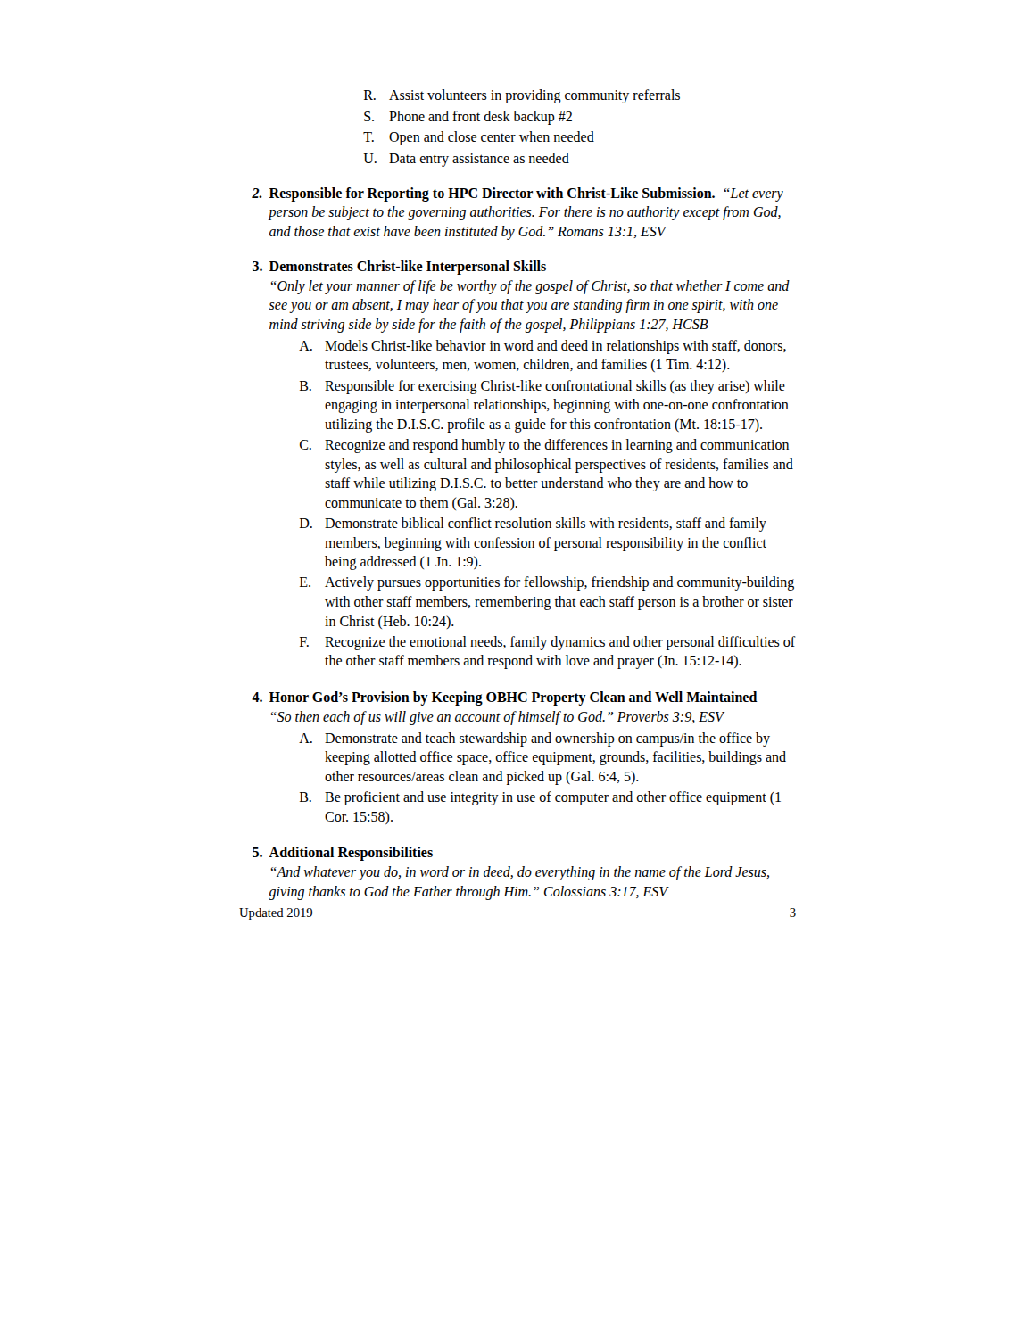R. Assist volunteers in providing community referrals
S. Phone and front desk backup #2
T. Open and close center when needed
U. Data entry assistance as needed
2.
Responsible for Reporting to HPC Director with Christ-Like Submission. “Let every person be subject to the governing authorities. For there is no authority except from God, and those that exist have been instituted by God.” Romans 13:1, ESV
3.
Demonstrates Christ-like Interpersonal Skills
“Only let your manner of life be worthy of the gospel of Christ, so that whether I come and see you or am absent, I may hear of you that you are standing firm in one spirit, with one mind striving side by side for the faith of the gospel, Philippians 1:27, HCSB
A. Models Christ-like behavior in word and deed in relationships with staff, donors, trustees, volunteers, men, women, children, and families (1 Tim. 4:12).
B. Responsible for exercising Christ-like confrontational skills (as they arise) while engaging in interpersonal relationships, beginning with one-on-one confrontation utilizing the D.I.S.C. profile as a guide for this confrontation (Mt. 18:15-17).
C. Recognize and respond humbly to the differences in learning and communication styles, as well as cultural and philosophical perspectives of residents, families and staff while utilizing D.I.S.C. to better understand who they are and how to communicate to them (Gal. 3:28).
D. Demonstrate biblical conflict resolution skills with residents, staff and family members, beginning with confession of personal responsibility in the conflict being addressed (1 Jn. 1:9).
E. Actively pursues opportunities for fellowship, friendship and community-building with other staff members, remembering that each staff person is a brother or sister in Christ (Heb. 10:24).
F. Recognize the emotional needs, family dynamics and other personal difficulties of the other staff members and respond with love and prayer (Jn. 15:12-14).
4.
Honor God’s Provision by Keeping OBHC Property Clean and Well Maintained
“So then each of us will give an account of himself to God.” Proverbs 3:9, ESV
A. Demonstrate and teach stewardship and ownership on campus/in the office by keeping allotted office space, office equipment, grounds, facilities, buildings and other resources/areas clean and picked up (Gal. 6:4, 5).
B. Be proficient and use integrity in use of computer and other office equipment (1 Cor. 15:58).
5.
Additional Responsibilities
“And whatever you do, in word or in deed, do everything in the name of the Lord Jesus, giving thanks to God the Father through Him.” Colossians 3:17, ESV
Updated 2019 3